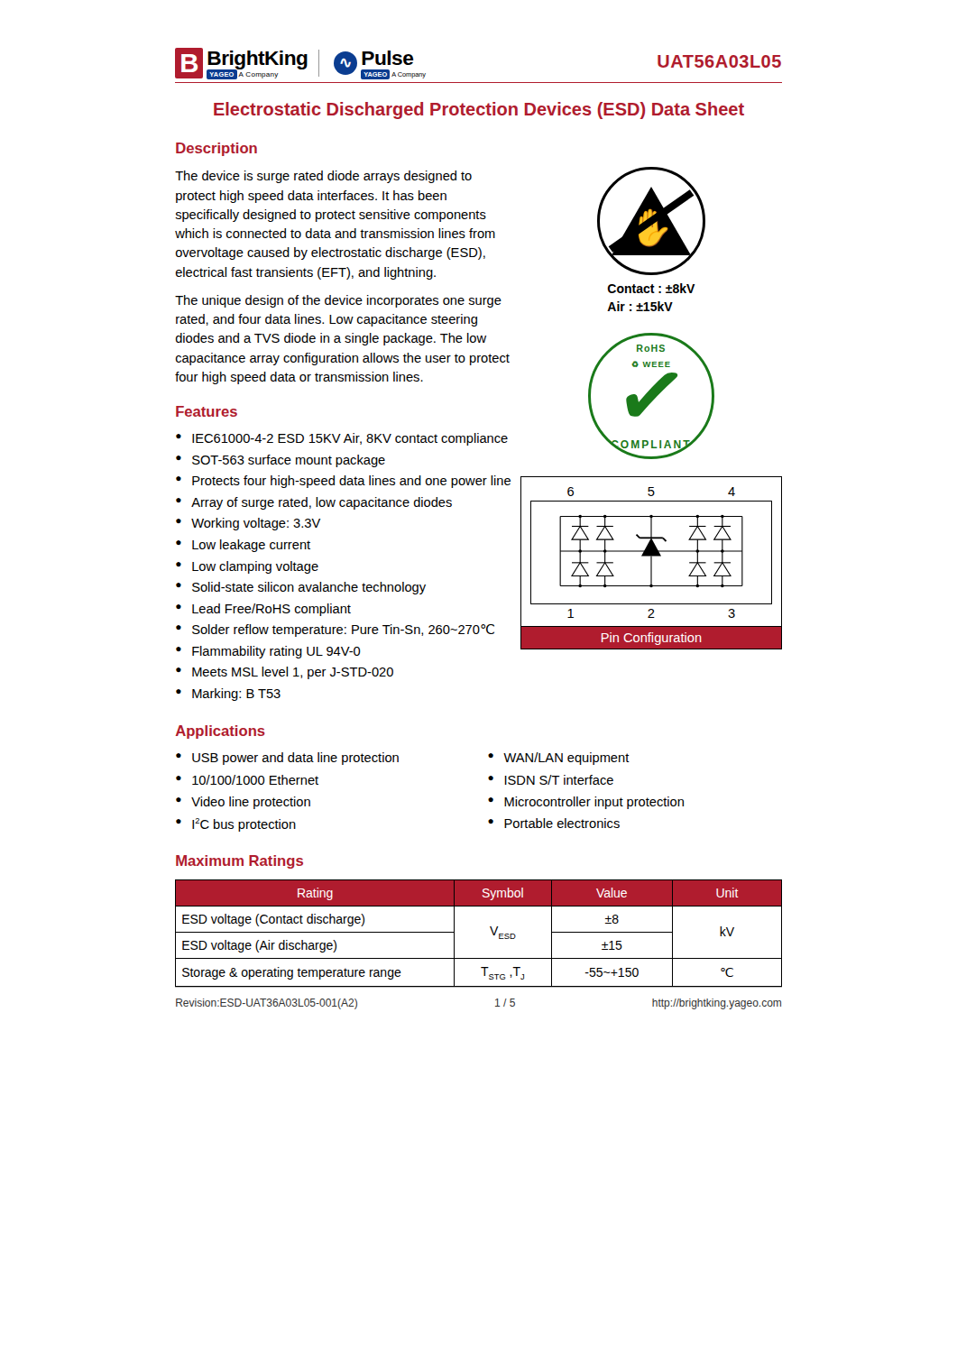B
BrightKing
YAGEOA Company
∿
Pulse
YAGEOA Company
UAT56A03L05
Electrostatic Discharged Protection Devices (ESD) Data Sheet
Description
The device is surge rated diode arrays designed to protect high speed data interfaces. It has been specifically designed to protect sensitive components which is connected to data and transmission lines from overvoltage caused by electrostatic discharge (ESD), electrical fast transients (EFT), and lightning.
The unique design of the device incorporates one surge rated, and four data lines. Low capacitance steering diodes and a TVS diode in a single package. The low capacitance array configuration allows the user to protect four high speed data or transmission lines.
Features
IEC61000-4-2 ESD 15KV Air, 8KV contact compliance
SOT-563 surface mount package
Protects four high-speed data lines and one power line
Array of surge rated, low capacitance diodes
Working voltage: 3.3V
Low leakage current
Low clamping voltage
Solid-state silicon avalanche technology
Lead Free/RoHS compliant
Solder reflow temperature: Pure Tin-Sn, 260~270℃
Flammability rating UL 94V-0
Meets MSL level 1, per J-STD-020
Marking: B T53
✋
Contact : ±8kV
Air : ±15kV
RoHS
♻ WEEE
✓
COMPLIANT
654
123
Pin Configuration
Applications
USB power and data line protection
10/100/1000 Ethernet
Video line protection
I2C bus protection
WAN/LAN equipment
ISDN S/T interface
Microcontroller input protection
Portable electronics
Maximum Ratings
| Rating | Symbol | Value | Unit |
| --- | --- | --- | --- |
| ESD voltage (Contact discharge) | V ESD | ±8 | kV |
| ESD voltage (Air discharge) | ±15 |
| Storage & operating temperature range | T STG ,T J | -55~+150 | ℃ |
Revision:ESD-UAT36A03L05-001(A2) 1 / 5 http://brightking.yageo.com